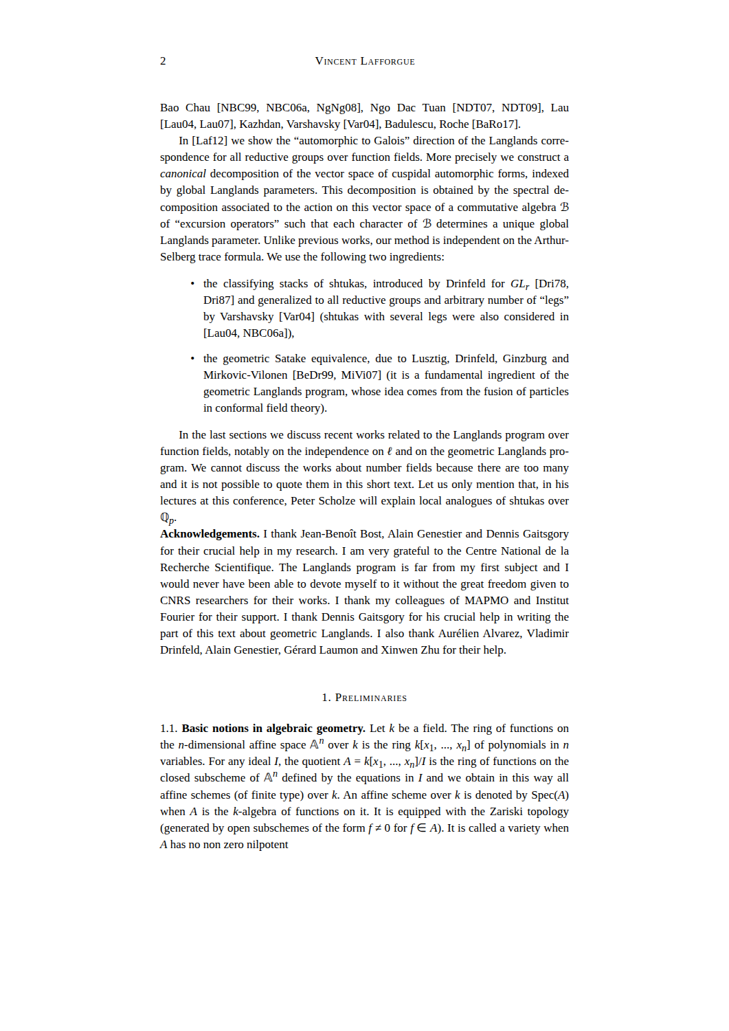2 Vincent Lafforgue
Bao Chau [NBC99, NBC06a, NgNg08], Ngo Dac Tuan [NDT07, NDT09], Lau [Lau04, Lau07], Kazhdan, Varshavsky [Var04], Badulescu, Roche [BaRo17].
In [Laf12] we show the “automorphic to Galois” direction of the Langlands correspondence for all reductive groups over function fields. More precisely we construct a canonical decomposition of the vector space of cuspidal automorphic forms, indexed by global Langlands parameters. This decomposition is obtained by the spectral decomposition associated to the action on this vector space of a commutative algebra ℬ of “excursion operators” such that each character of ℬ determines a unique global Langlands parameter. Unlike previous works, our method is independent on the Arthur-Selberg trace formula. We use the following two ingredients:
the classifying stacks of shtukas, introduced by Drinfeld for GLr [Dri78, Dri87] and generalized to all reductive groups and arbitrary number of “legs” by Varshavsky [Var04] (shtukas with several legs were also considered in [Lau04, NBC06a]),
the geometric Satake equivalence, due to Lusztig, Drinfeld, Ginzburg and Mirkovic-Vilonen [BeDr99, MiVi07] (it is a fundamental ingredient of the geometric Langlands program, whose idea comes from the fusion of particles in conformal field theory).
In the last sections we discuss recent works related to the Langlands program over function fields, notably on the independence on ℓ and on the geometric Langlands program. We cannot discuss the works about number fields because there are too many and it is not possible to quote them in this short text. Let us only mention that, in his lectures at this conference, Peter Scholze will explain local analogues of shtukas over ℚp.
Acknowledgements. I thank Jean-Benoît Bost, Alain Genestier and Dennis Gaitsgory for their crucial help in my research. I am very grateful to the Centre National de la Recherche Scientifique. The Langlands program is far from my first subject and I would never have been able to devote myself to it without the great freedom given to CNRS researchers for their works. I thank my colleagues of MAPMO and Institut Fourier for their support. I thank Dennis Gaitsgory for his crucial help in writing the part of this text about geometric Langlands. I also thank Aurélien Alvarez, Vladimir Drinfeld, Alain Genestier, Gérard Laumon and Xinwen Zhu for their help.
1. Preliminaries
1.1. Basic notions in algebraic geometry. Let k be a field. The ring of functions on the n-dimensional affine space 𝔸n over k is the ring k[x1, ..., xn] of polynomials in n variables. For any ideal I, the quotient A = k[x1, ..., xn]/I is the ring of functions on the closed subscheme of 𝔸n defined by the equations in I and we obtain in this way all affine schemes (of finite type) over k. An affine scheme over k is denoted by Spec(A) when A is the k-algebra of functions on it. It is equipped with the Zariski topology (generated by open subschemes of the form f ≠ 0 for f ∈ A). It is called a variety when A has no non zero nilpotent